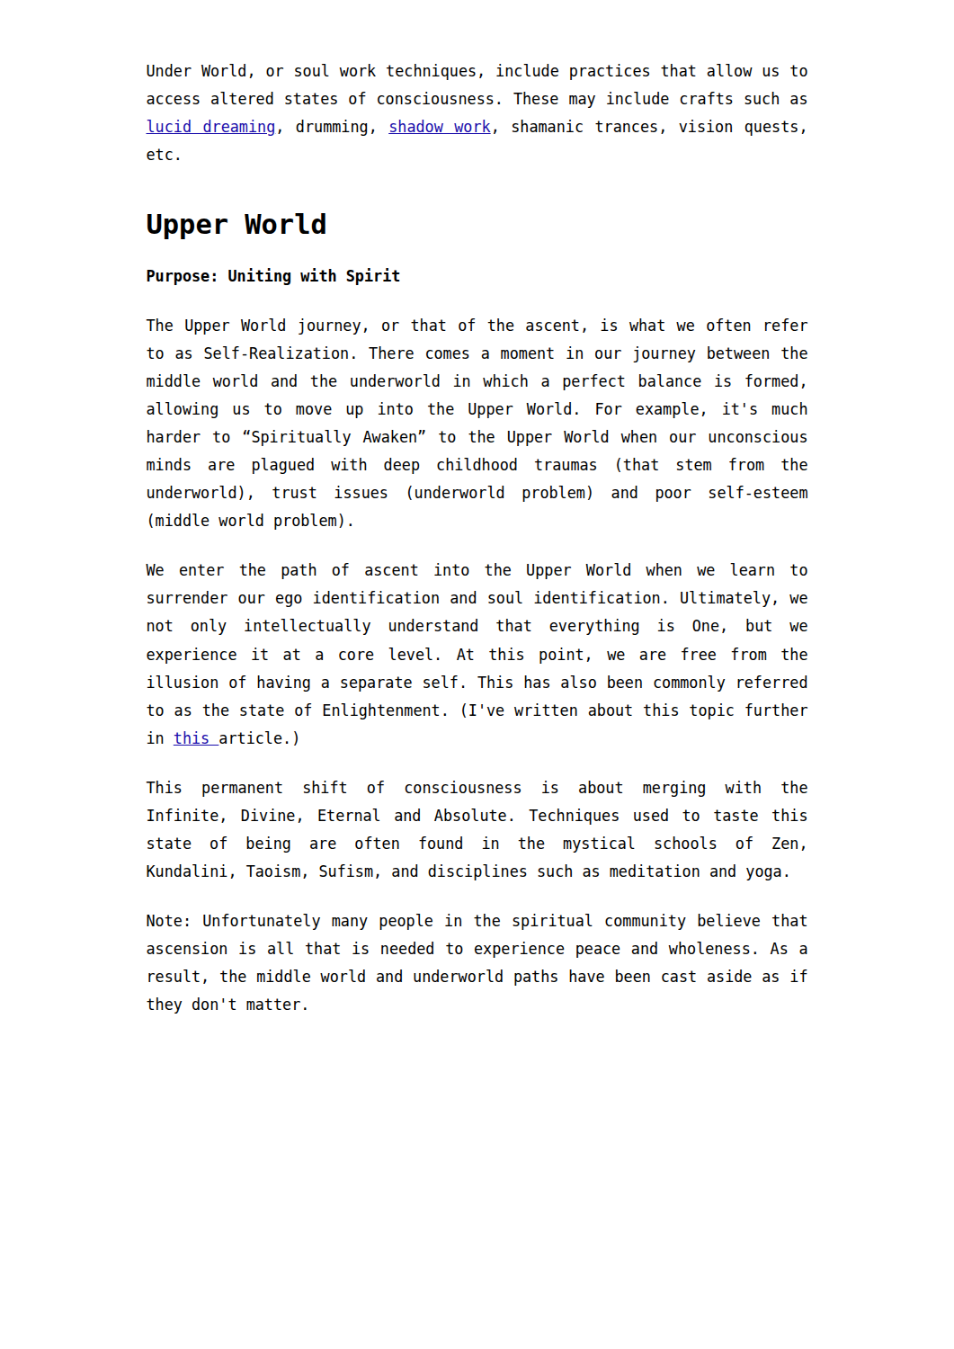Under World, or soul work techniques, include practices that allow us to access altered states of consciousness. These may include crafts such as lucid dreaming, drumming, shadow work, shamanic trances, vision quests, etc.
Upper World
Purpose: Uniting with Spirit
The Upper World journey, or that of the ascent, is what we often refer to as Self-Realization. There comes a moment in our journey between the middle world and the underworld in which a perfect balance is formed, allowing us to move up into the Upper World. For example, it's much harder to “Spiritually Awaken” to the Upper World when our unconscious minds are plagued with deep childhood traumas (that stem from the underworld), trust issues (underworld problem) and poor self-esteem (middle world problem).
We enter the path of ascent into the Upper World when we learn to surrender our ego identification and soul identification. Ultimately, we not only intellectually understand that everything is One, but we experience it at a core level. At this point, we are free from the illusion of having a separate self. This has also been commonly referred to as the state of Enlightenment. (I've written about this topic further in this article.)
This permanent shift of consciousness is about merging with the Infinite, Divine, Eternal and Absolute. Techniques used to taste this state of being are often found in the mystical schools of Zen, Kundalini, Taoism, Sufism, and disciplines such as meditation and yoga.
Note: Unfortunately many people in the spiritual community believe that ascension is all that is needed to experience peace and wholeness. As a result, the middle world and underworld paths have been cast aside as if they don't matter.